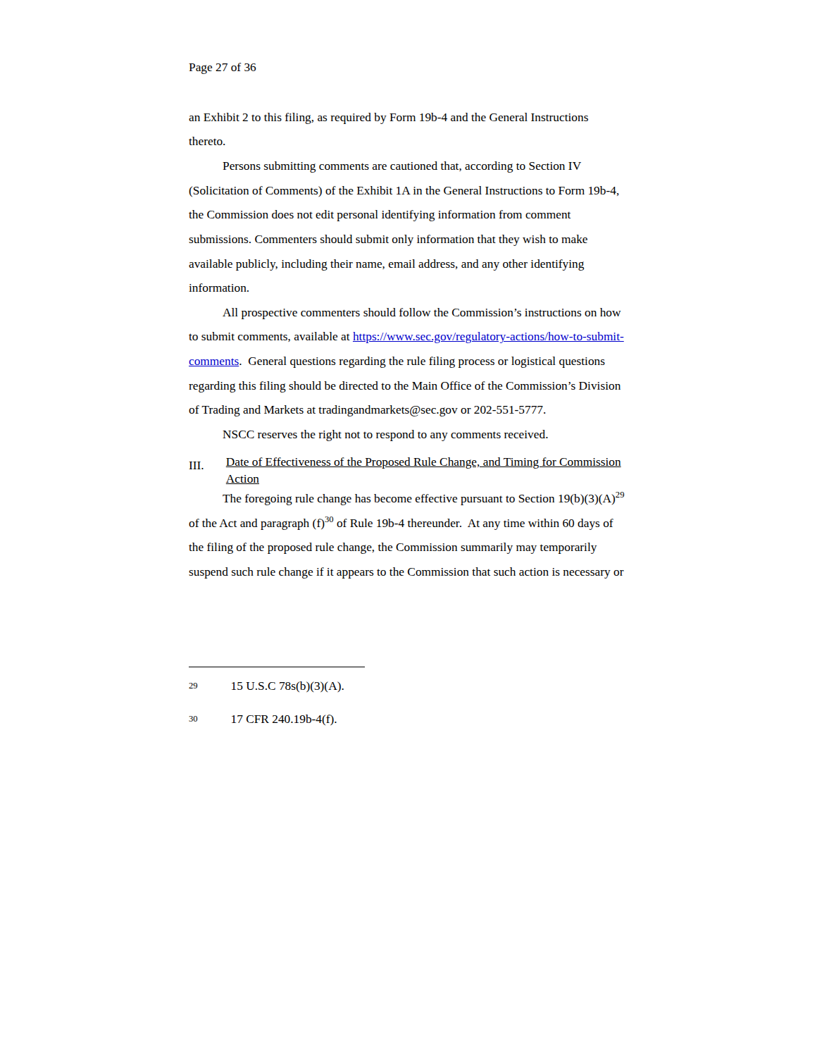Page 27 of 36
an Exhibit 2 to this filing, as required by Form 19b-4 and the General Instructions thereto.
Persons submitting comments are cautioned that, according to Section IV (Solicitation of Comments) of the Exhibit 1A in the General Instructions to Form 19b-4, the Commission does not edit personal identifying information from comment submissions. Commenters should submit only information that they wish to make available publicly, including their name, email address, and any other identifying information.
All prospective commenters should follow the Commission’s instructions on how to submit comments, available at https://www.sec.gov/regulatory-actions/how-to-submit-comments. General questions regarding the rule filing process or logistical questions regarding this filing should be directed to the Main Office of the Commission’s Division of Trading and Markets at tradingandmarkets@sec.gov or 202-551-5777.
NSCC reserves the right not to respond to any comments received.
III.
Date of Effectiveness of the Proposed Rule Change, and Timing for Commission Action
The foregoing rule change has become effective pursuant to Section 19(b)(3)(A)29 of the Act and paragraph (f)30 of Rule 19b-4 thereunder. At any time within 60 days of the filing of the proposed rule change, the Commission summarily may temporarily suspend such rule change if it appears to the Commission that such action is necessary or
29
15 U.S.C 78s(b)(3)(A).
30
17 CFR 240.19b-4(f).